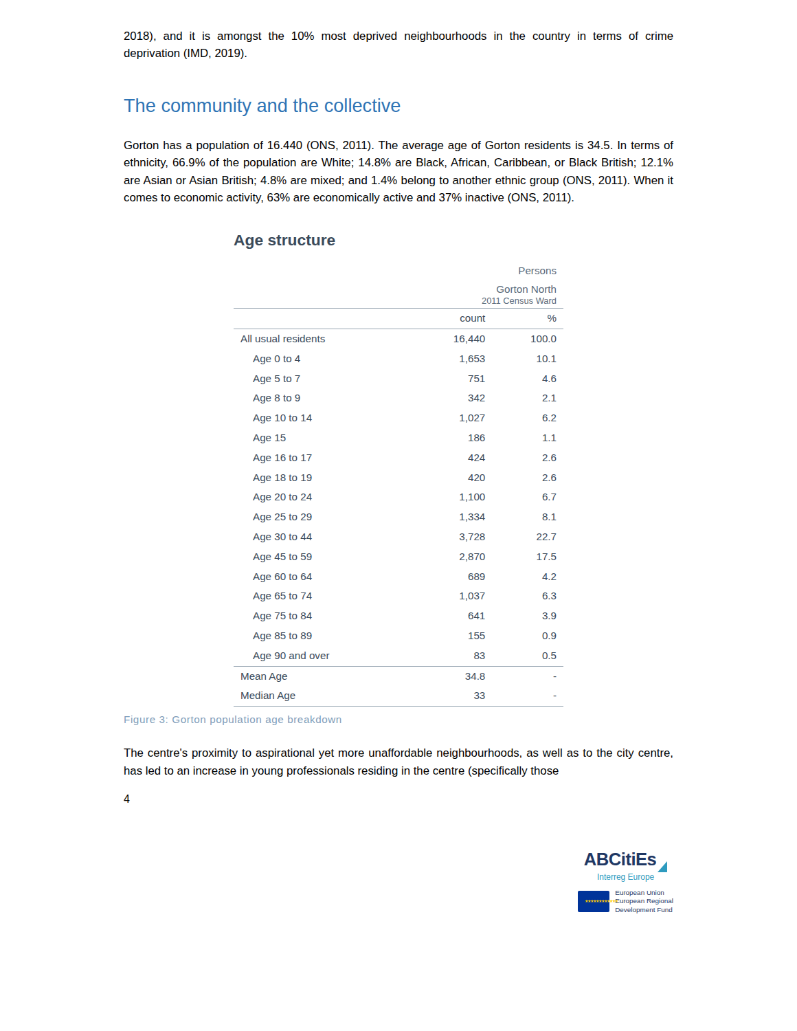2018), and it is amongst the 10% most deprived neighbourhoods in the country in terms of crime deprivation (IMD, 2019).
The community and the collective
Gorton has a population of 16.440 (ONS, 2011). The average age of Gorton residents is 34.5. In terms of ethnicity, 66.9% of the population are White; 14.8% are Black, African, Caribbean, or Black British; 12.1% are Asian or Asian British; 4.8% are mixed; and 1.4% belong to another ethnic group (ONS, 2011). When it comes to economic activity, 63% are economically active and 37% inactive (ONS, 2011).
Age structure
| | Persons |
| --- | --- |
| | Gorton North 2011 Census Ward |
| | count | % |
| All usual residents | 16,440 | 100.0 |
| Age 0 to 4 | 1,653 | 10.1 |
| Age 5 to 7 | 751 | 4.6 |
| Age 8 to 9 | 342 | 2.1 |
| Age 10 to 14 | 1,027 | 6.2 |
| Age 15 | 186 | 1.1 |
| Age 16 to 17 | 424 | 2.6 |
| Age 18 to 19 | 420 | 2.6 |
| Age 20 to 24 | 1,100 | 6.7 |
| Age 25 to 29 | 1,334 | 8.1 |
| Age 30 to 44 | 3,728 | 22.7 |
| Age 45 to 59 | 2,870 | 17.5 |
| Age 60 to 64 | 689 | 4.2 |
| Age 65 to 74 | 1,037 | 6.3 |
| Age 75 to 84 | 641 | 3.9 |
| Age 85 to 89 | 155 | 0.9 |
| Age 90 and over | 83 | 0.5 |
| Mean Age | 34.8 | - |
| Median Age | 33 | - |
Figure 3: Gorton population age breakdown
The centre's proximity to aspirational yet more unaffordable neighbourhoods, as well as to the city centre, has led to an increase in young professionals residing in the centre (specifically those
4
ABCitiEs
Interreg Europe
European Union
European Regional
Development Fund